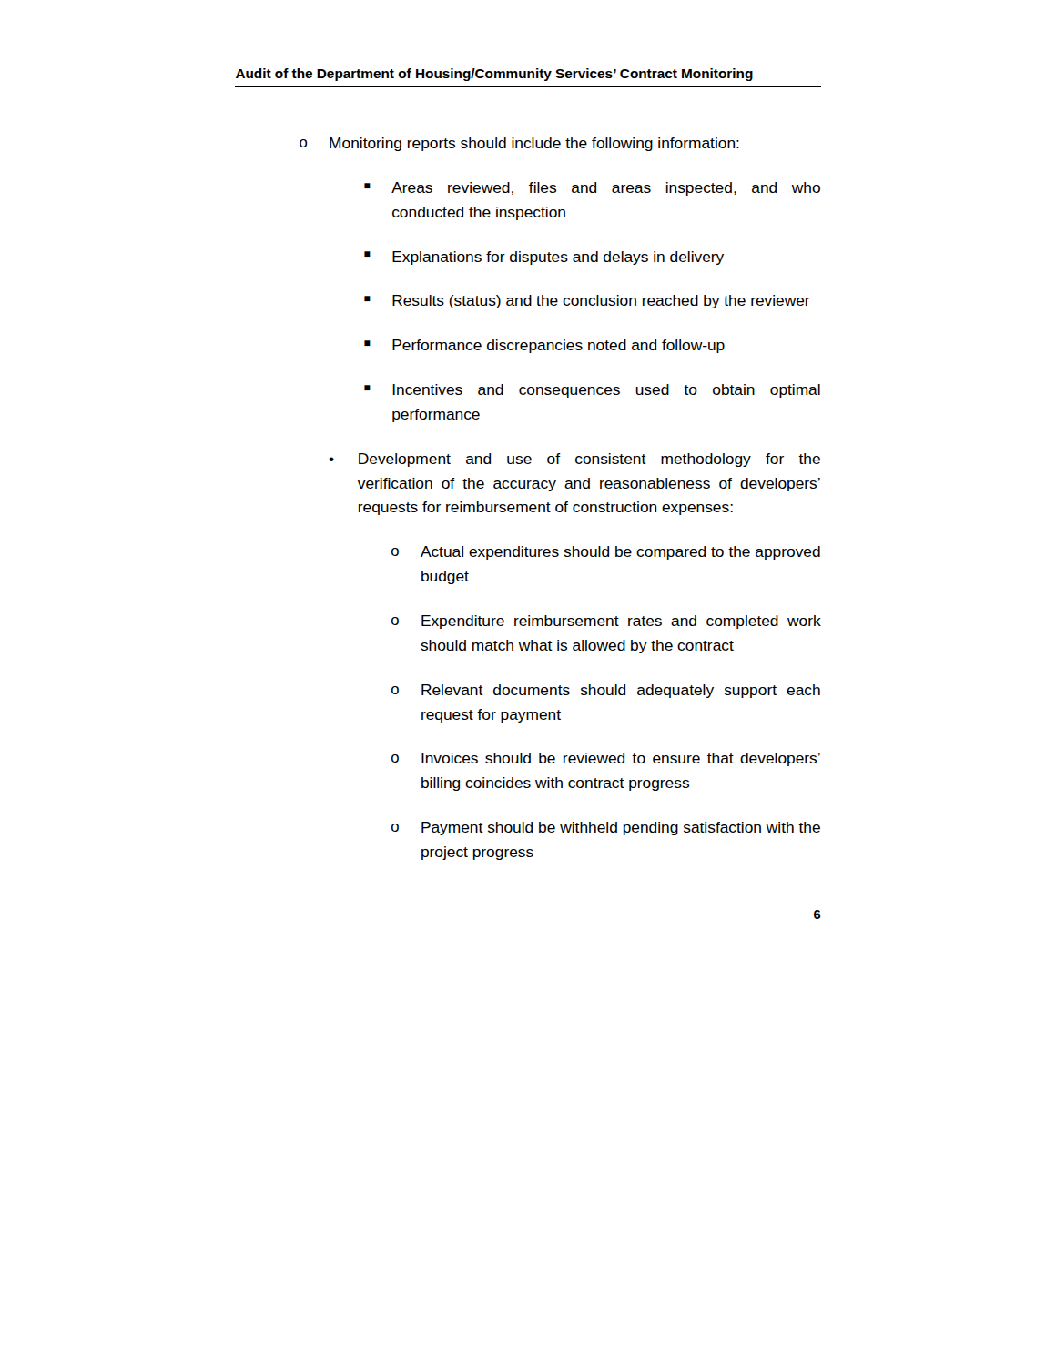Audit of the Department of Housing/Community Services’ Contract Monitoring
o Monitoring reports should include the following information:
■ Areas reviewed, files and areas inspected, and who conducted the inspection
■ Explanations for disputes and delays in delivery
■ Results (status) and the conclusion reached by the reviewer
■ Performance discrepancies noted and follow-up
■ Incentives and consequences used to obtain optimal performance
• Development and use of consistent methodology for the verification of the accuracy and reasonableness of developers’ requests for reimbursement of construction expenses:
o Actual expenditures should be compared to the approved budget
o Expenditure reimbursement rates and completed work should match what is allowed by the contract
o Relevant documents should adequately support each request for payment
o Invoices should be reviewed to ensure that developers’ billing coincides with contract progress
o Payment should be withheld pending satisfaction with the project progress
6